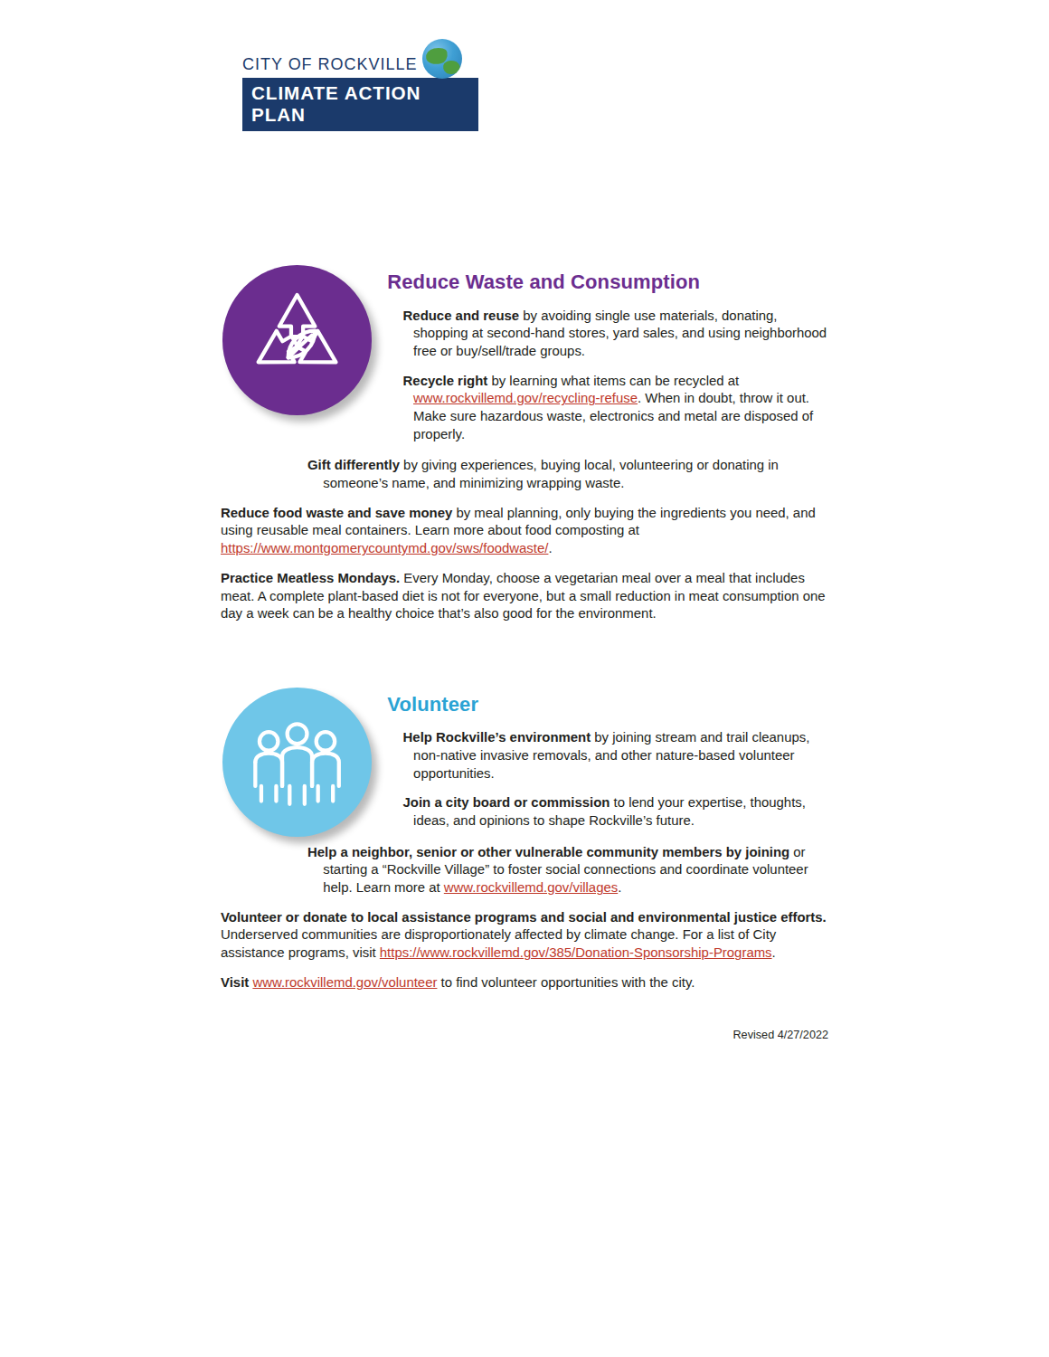CITY OF ROCKVILLE
CLIMATE ACTION PLAN
Reduce Waste and Consumption
Reduce and reuse by avoiding single use materials, donating, shopping at second-hand stores, yard sales, and using neighborhood free or buy/sell/trade groups.
Recycle right by learning what items can be recycled at www.rockvillemd.gov/recycling-refuse. When in doubt, throw it out. Make sure hazardous waste, electronics and metal are disposed of properly.
Gift differently by giving experiences, buying local, volunteering or donating in someone’s name, and minimizing wrapping waste.
Reduce food waste and save money by meal planning, only buying the ingredients you need, and using reusable meal containers. Learn more about food composting at https://www.montgomerycountymd.gov/sws/foodwaste/.
Practice Meatless Mondays. Every Monday, choose a vegetarian meal over a meal that includes meat. A complete plant-based diet is not for everyone, but a small reduction in meat consumption one day a week can be a healthy choice that’s also good for the environment.
Volunteer
Help Rockville’s environment by joining stream and trail cleanups, non-native invasive removals, and other nature-based volunteer opportunities.
Join a city board or commission to lend your expertise, thoughts, ideas, and opinions to shape Rockville’s future.
Help a neighbor, senior or other vulnerable community members by joining or starting a “Rockville Village” to foster social connections and coordinate volunteer help. Learn more at www.rockvillemd.gov/villages.
Volunteer or donate to local assistance programs and social and environmental justice efforts. Underserved communities are disproportionately affected by climate change. For a list of City assistance programs, visit https://www.rockvillemd.gov/385/Donation-Sponsorship-Programs.
Visit www.rockvillemd.gov/volunteer to find volunteer opportunities with the city.
Revised 4/27/2022